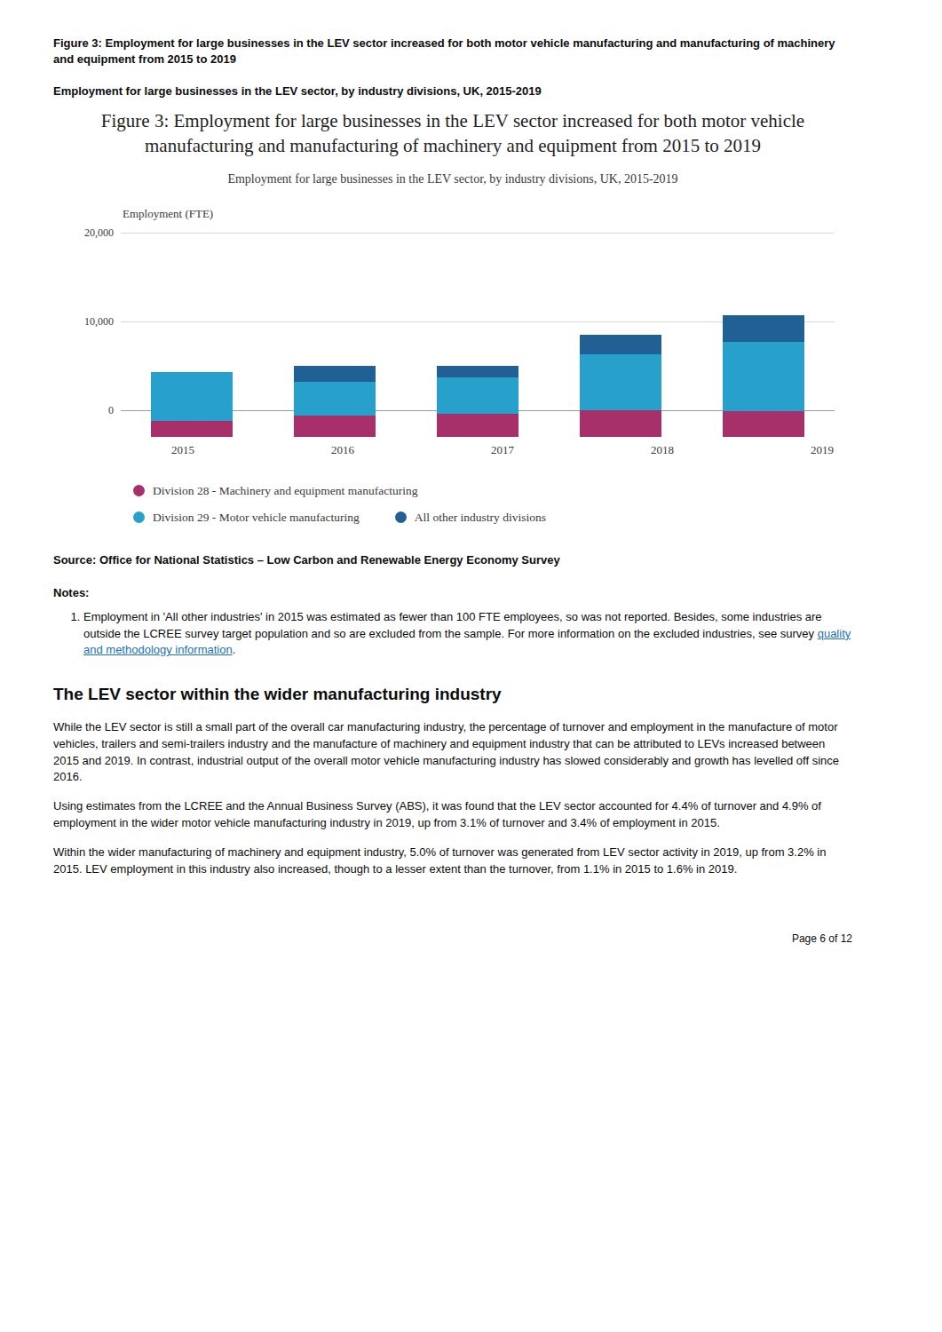Figure 3: Employment for large businesses in the LEV sector increased for both motor vehicle manufacturing and manufacturing of machinery and equipment from 2015 to 2019
Employment for large businesses in the LEV sector, by industry divisions, UK, 2015-2019
Figure 3: Employment for large businesses in the LEV sector increased for both motor vehicle manufacturing and manufacturing of machinery and equipment from 2015 to 2019
Employment for large businesses in the LEV sector, by industry divisions, UK, 2015-2019
Employment (FTE)
20,000
10,000
0
2015 2016 2017 2018 2019
Division 28 - Machinery and equipment manufacturing
Division 29 - Motor vehicle manufacturing All other industry divisions
Source: Office for National Statistics – Low Carbon and Renewable Energy Economy Survey
Notes:
Employment in 'All other industries' in 2015 was estimated as fewer than 100 FTE employees, so was not reported. Besides, some industries are outside the LCREE survey target population and so are excluded from the sample. For more information on the excluded industries, see survey quality and methodology information.
The LEV sector within the wider manufacturing industry
While the LEV sector is still a small part of the overall car manufacturing industry, the percentage of turnover and employment in the manufacture of motor vehicles, trailers and semi-trailers industry and the manufacture of machinery and equipment industry that can be attributed to LEVs increased between 2015 and 2019. In contrast, industrial output of the overall motor vehicle manufacturing industry has slowed considerably and growth has levelled off since 2016.
Using estimates from the LCREE and the Annual Business Survey (ABS), it was found that the LEV sector accounted for 4.4% of turnover and 4.9% of employment in the wider motor vehicle manufacturing industry in 2019, up from 3.1% of turnover and 3.4% of employment in 2015.
Within the wider manufacturing of machinery and equipment industry, 5.0% of turnover was generated from LEV sector activity in 2019, up from 3.2% in 2015. LEV employment in this industry also increased, though to a lesser extent than the turnover, from 1.1% in 2015 to 1.6% in 2019.
Page 6 of 12